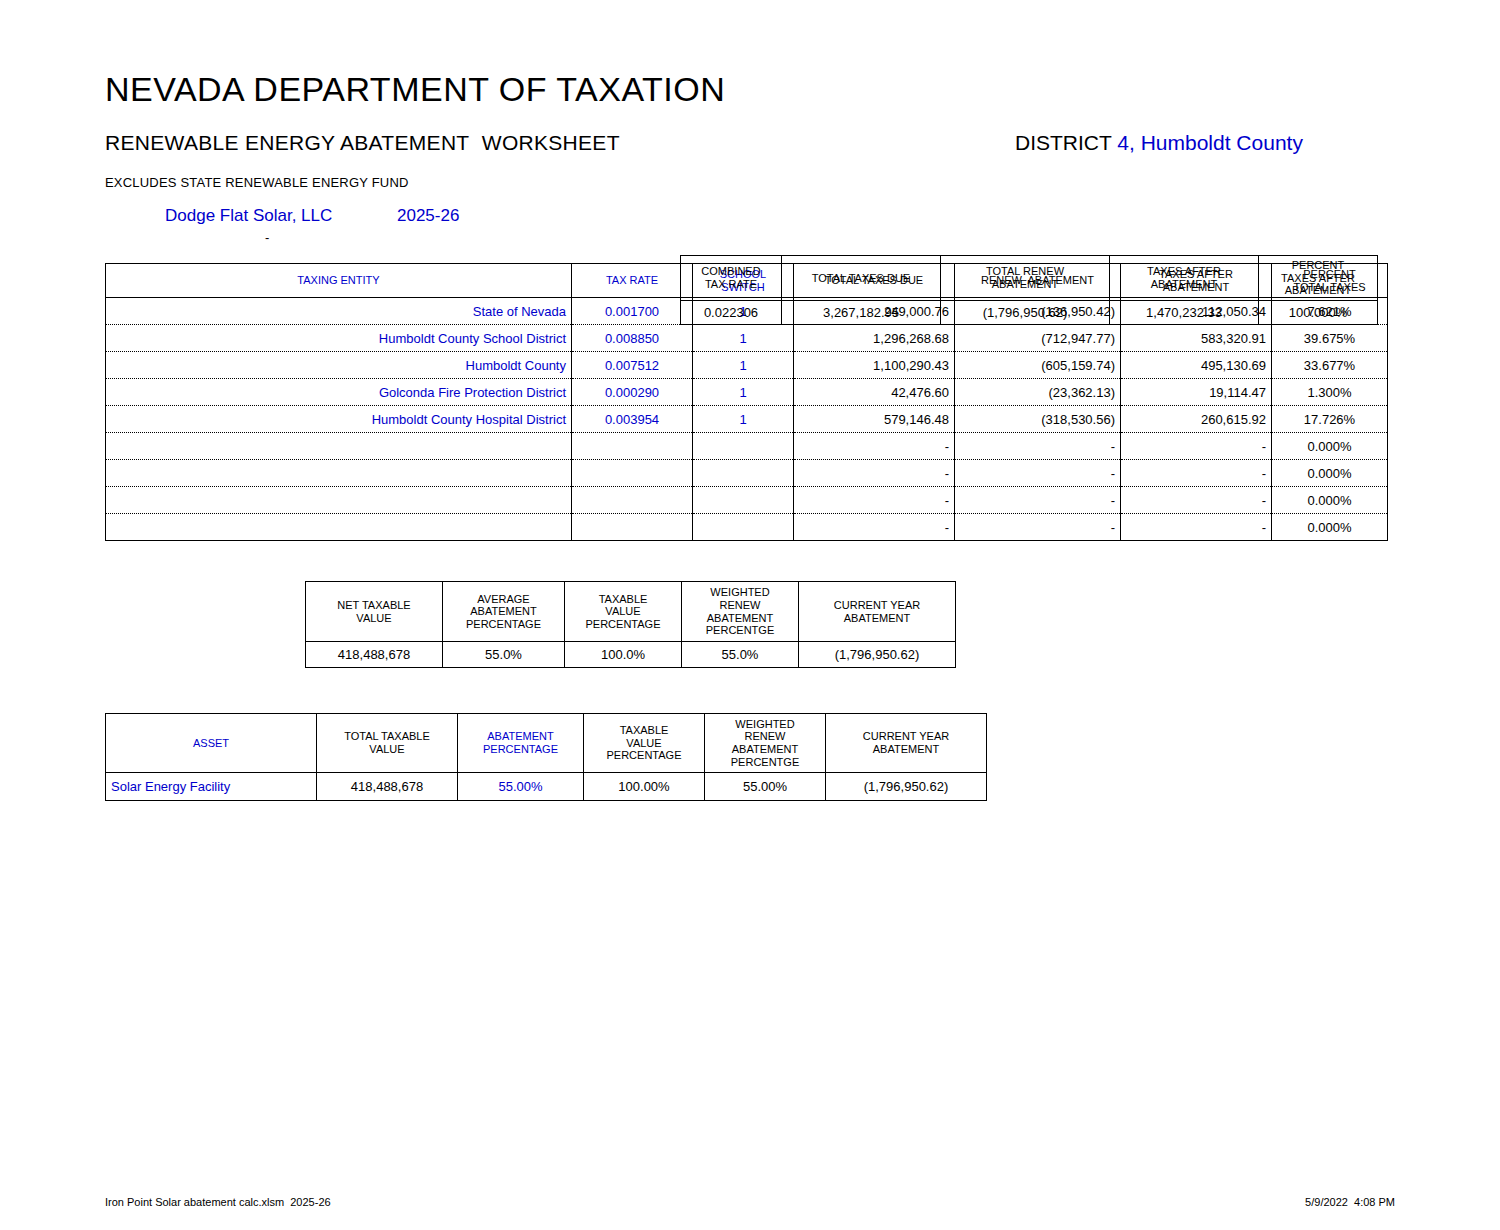NEVADA DEPARTMENT OF TAXATION
RENEWABLE ENERGY ABATEMENT WORKSHEET DISTRICT 4, Humboldt County
EXCLUDES STATE RENEWABLE ENERGY FUND
Dodge Flat Solar, LLC 2025-26
-
| COMBINED TAX RATE | TOTAL TAXES DUE | TOTAL RENEW ABATEMENT | TAXES AFTER ABATEMENT | PERCENT TAXES AFTER ABATEMENT |
| --- | --- | --- | --- | --- |
| 0.022306 | 3,267,182.95 | (1,796,950.62) | 1,470,232.33 | 100.000% |
| TAXING ENTITY | TAX RATE | SCHOOL SWITCH | TOTAL TAXES DUE | RENEW ABATEMENT | TAXES AFTER ABATEMENT | PERCENT TOTAL TAXES |
| --- | --- | --- | --- | --- | --- | --- |
| State of Nevada | 0.001700 | 1 | 249,000.76 | (136,950.42) | 112,050.34 | 7.621% |
| Humboldt County School District | 0.008850 | 1 | 1,296,268.68 | (712,947.77) | 583,320.91 | 39.675% |
| Humboldt County | 0.007512 | 1 | 1,100,290.43 | (605,159.74) | 495,130.69 | 33.677% |
| Golconda Fire Protection District | 0.000290 | 1 | 42,476.60 | (23,362.13) | 19,114.47 | 1.300% |
| Humboldt County Hospital District | 0.003954 | 1 | 579,146.48 | (318,530.56) | 260,615.92 | 17.726% |
| | | | - | - | - | 0.000% |
| | | | - | - | - | 0.000% |
| | | | - | - | - | 0.000% |
| | | | - | - | - | 0.000% |
| NET TAXABLE VALUE | AVERAGE ABATEMENT PERCENTAGE | TAXABLE VALUE PERCENTAGE | WEIGHTED RENEW ABATEMENT PERCENTGE | CURRENT YEAR ABATEMENT |
| --- | --- | --- | --- | --- |
| 418,488,678 | 55.0% | 100.0% | 55.0% | (1,796,950.62) |
| ASSET | TOTAL TAXABLE VALUE | ABATEMENT PERCENTAGE | TAXABLE VALUE PERCENTAGE | WEIGHTED RENEW ABATEMENT PERCENTGE | CURRENT YEAR ABATEMENT |
| --- | --- | --- | --- | --- | --- |
| Solar Energy Facility | 418,488,678 | 55.00% | 100.00% | 55.00% | (1,796,950.62) |
Iron Point Solar abatement calc.xlsm 2025-26 5/9/2022 4:08 PM